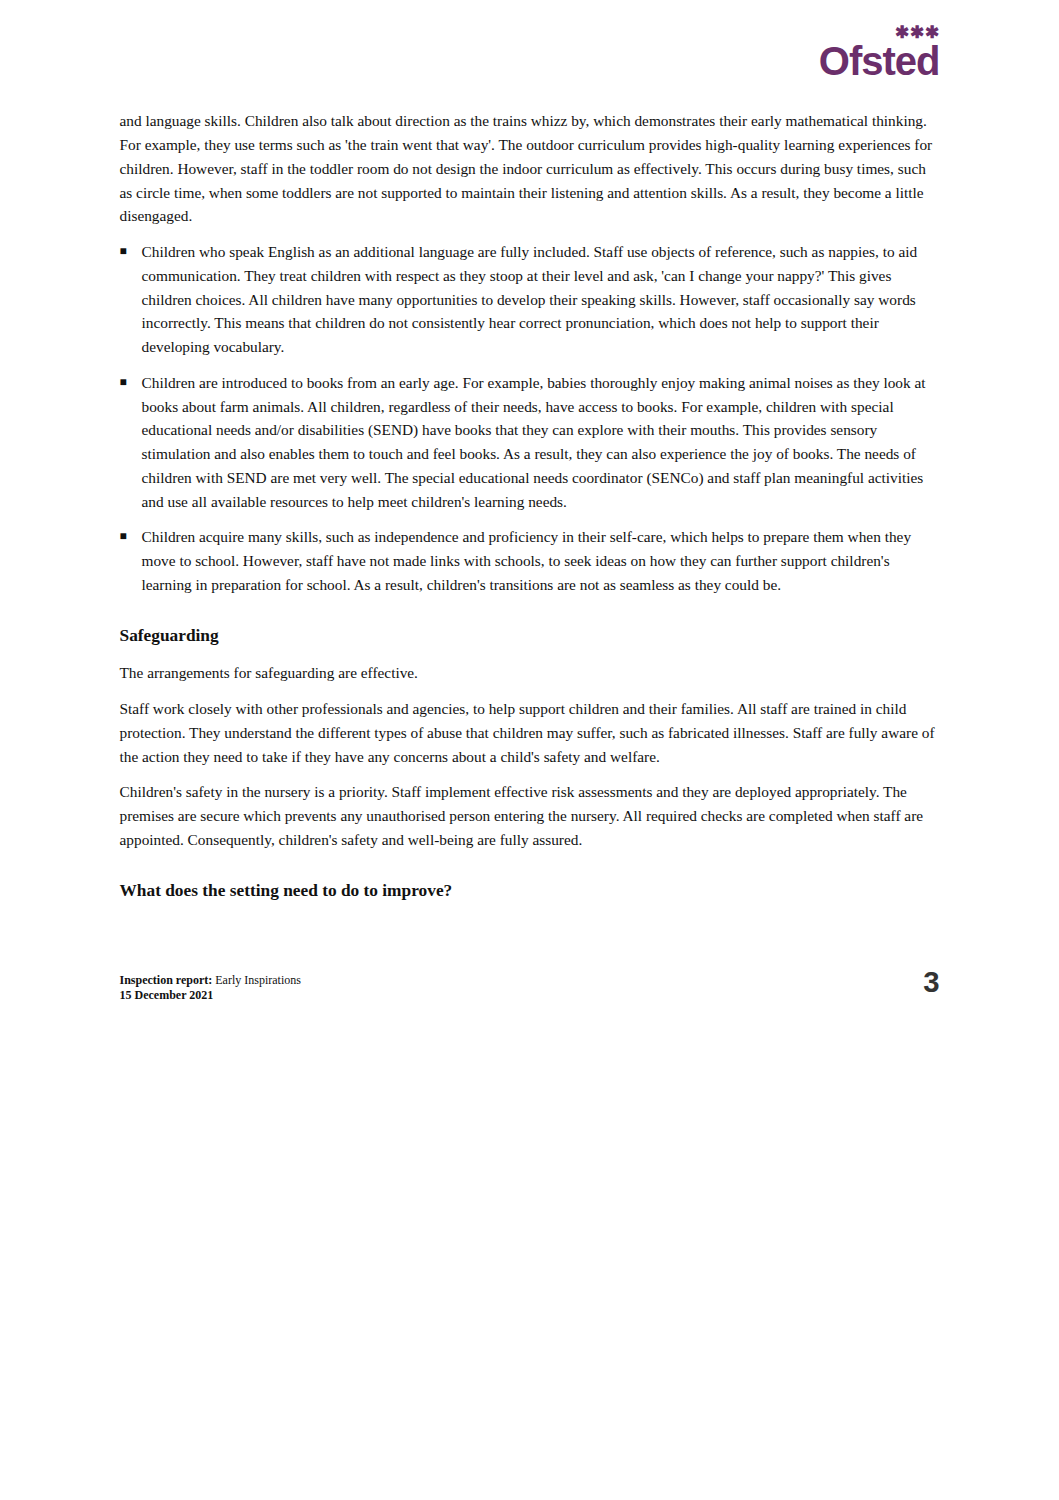✱✱✱
Ofsted
and language skills. Children also talk about direction as the trains whizz by, which demonstrates their early mathematical thinking. For example, they use terms such as 'the train went that way'. The outdoor curriculum provides high-quality learning experiences for children. However, staff in the toddler room do not design the indoor curriculum as effectively. This occurs during busy times, such as circle time, when some toddlers are not supported to maintain their listening and attention skills. As a result, they become a little disengaged.
Children who speak English as an additional language are fully included. Staff use objects of reference, such as nappies, to aid communication. They treat children with respect as they stoop at their level and ask, 'can I change your nappy?' This gives children choices. All children have many opportunities to develop their speaking skills. However, staff occasionally say words incorrectly. This means that children do not consistently hear correct pronunciation, which does not help to support their developing vocabulary.
Children are introduced to books from an early age. For example, babies thoroughly enjoy making animal noises as they look at books about farm animals. All children, regardless of their needs, have access to books. For example, children with special educational needs and/or disabilities (SEND) have books that they can explore with their mouths. This provides sensory stimulation and also enables them to touch and feel books. As a result, they can also experience the joy of books. The needs of children with SEND are met very well. The special educational needs coordinator (SENCo) and staff plan meaningful activities and use all available resources to help meet children's learning needs.
Children acquire many skills, such as independence and proficiency in their self-care, which helps to prepare them when they move to school. However, staff have not made links with schools, to seek ideas on how they can further support children's learning in preparation for school. As a result, children's transitions are not as seamless as they could be.
Safeguarding
The arrangements for safeguarding are effective.
Staff work closely with other professionals and agencies, to help support children and their families. All staff are trained in child protection. They understand the different types of abuse that children may suffer, such as fabricated illnesses. Staff are fully aware of the action they need to take if they have any concerns about a child's safety and welfare.
Children's safety in the nursery is a priority. Staff implement effective risk assessments and they are deployed appropriately. The premises are secure which prevents any unauthorised person entering the nursery. All required checks are completed when staff are appointed. Consequently, children's safety and well-being are fully assured.
What does the setting need to do to improve?
Inspection report: Early Inspirations
15 December 2021
3